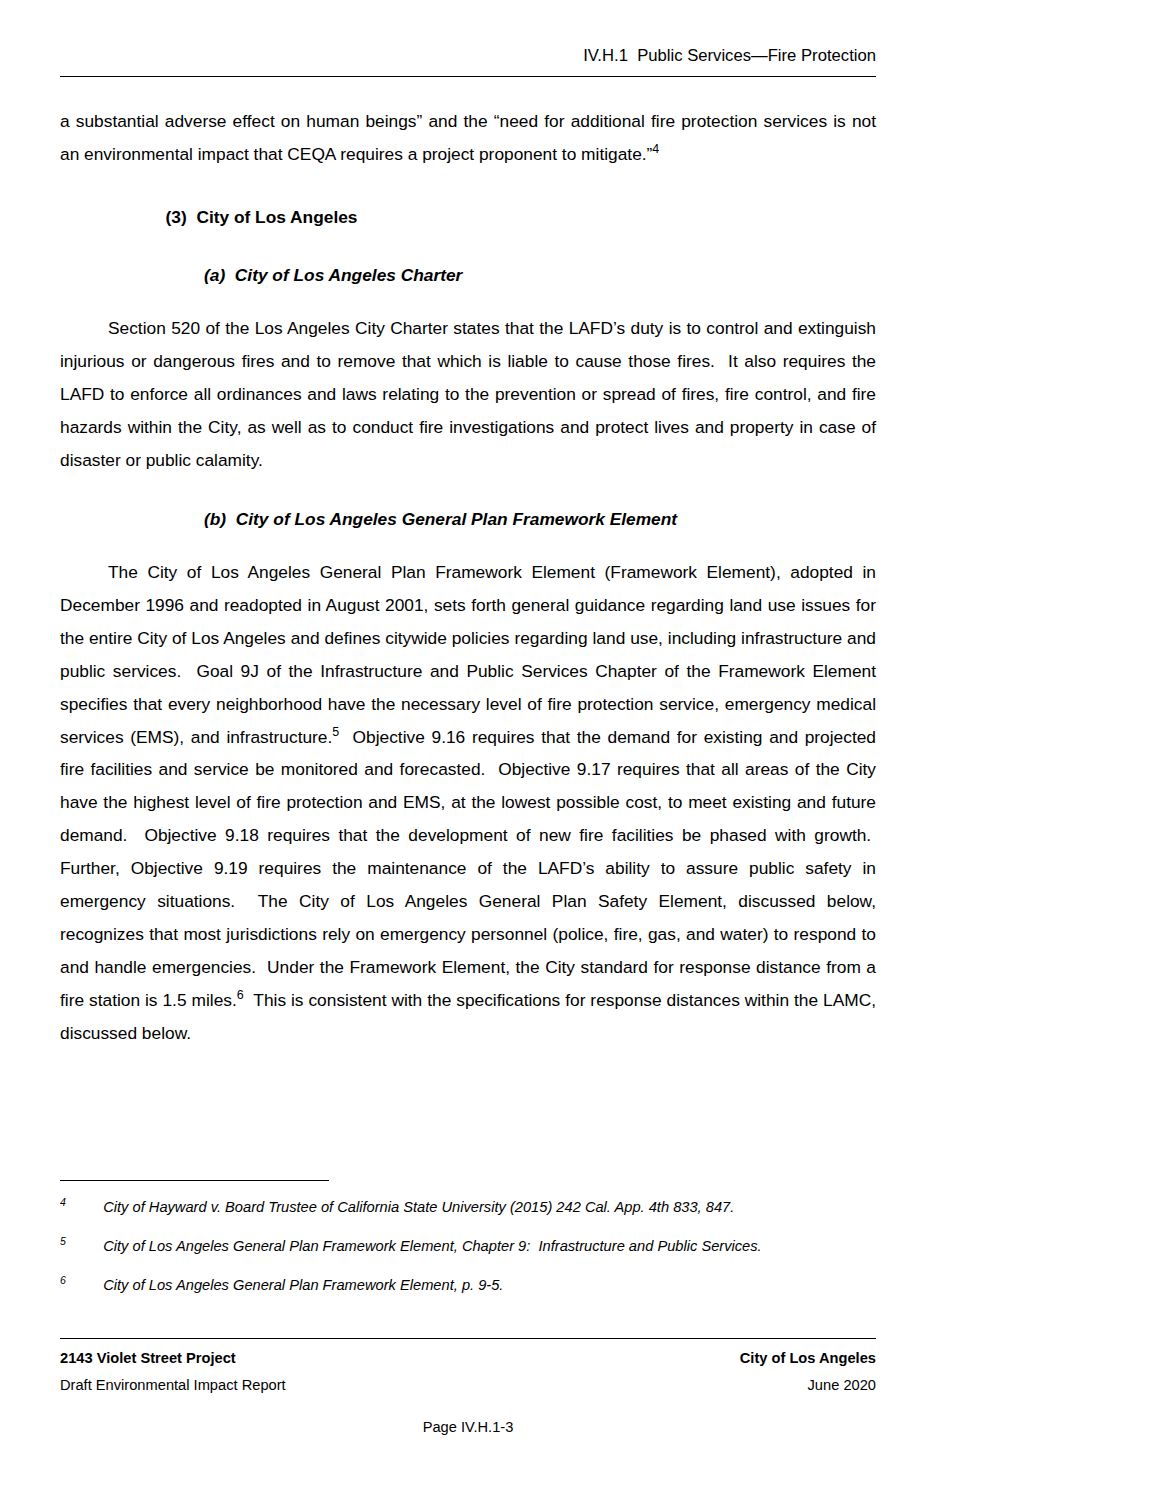IV.H.1 Public Services—Fire Protection
a substantial adverse effect on human beings” and the “need for additional fire protection services is not an environmental impact that CEQA requires a project proponent to mitigate.”4
(3) City of Los Angeles
(a) City of Los Angeles Charter
Section 520 of the Los Angeles City Charter states that the LAFD’s duty is to control and extinguish injurious or dangerous fires and to remove that which is liable to cause those fires. It also requires the LAFD to enforce all ordinances and laws relating to the prevention or spread of fires, fire control, and fire hazards within the City, as well as to conduct fire investigations and protect lives and property in case of disaster or public calamity.
(b) City of Los Angeles General Plan Framework Element
The City of Los Angeles General Plan Framework Element (Framework Element), adopted in December 1996 and readopted in August 2001, sets forth general guidance regarding land use issues for the entire City of Los Angeles and defines citywide policies regarding land use, including infrastructure and public services. Goal 9J of the Infrastructure and Public Services Chapter of the Framework Element specifies that every neighborhood have the necessary level of fire protection service, emergency medical services (EMS), and infrastructure.5 Objective 9.16 requires that the demand for existing and projected fire facilities and service be monitored and forecasted. Objective 9.17 requires that all areas of the City have the highest level of fire protection and EMS, at the lowest possible cost, to meet existing and future demand. Objective 9.18 requires that the development of new fire facilities be phased with growth. Further, Objective 9.19 requires the maintenance of the LAFD’s ability to assure public safety in emergency situations. The City of Los Angeles General Plan Safety Element, discussed below, recognizes that most jurisdictions rely on emergency personnel (police, fire, gas, and water) to respond to and handle emergencies. Under the Framework Element, the City standard for response distance from a fire station is 1.5 miles.6 This is consistent with the specifications for response distances within the LAMC, discussed below.
4
City of Hayward v. Board Trustee of California State University (2015) 242 Cal. App. 4th 833, 847.
5
City of Los Angeles General Plan Framework Element, Chapter 9: Infrastructure and Public Services.
6
City of Los Angeles General Plan Framework Element, p. 9-5.
2143 Violet Street Project
Draft Environmental Impact Report
City of Los Angeles
June 2020
Page IV.H.1-3